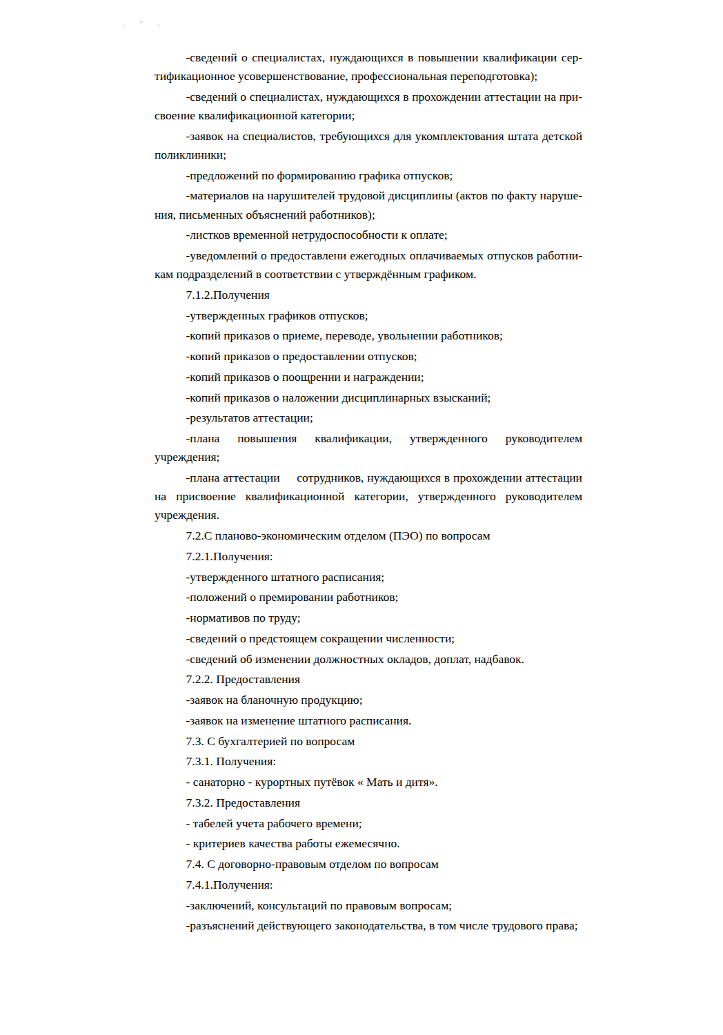. ' .
-сведений о специалистах, нуждающихся в повышении квалификации сертификационное усовершенствование, профессиональная переподготовка);
-сведений о специалистах, нуждающихся в прохождении аттестации на присвоение квалификационной категории;
-заявок на специалистов, требующихся для укомплектования штата детской поликлиники;
-предложений по формированию графика отпусков;
-материалов на нарушителей трудовой дисциплины (актов по факту нарушения, письменных объяснений работников);
-листков временной нетрудоспособности к оплате;
-уведомлений о предоставлени ежегодных оплачиваемых отпусков работникам подразделений в соответствии с утверждённым графиком.
7.1.2.Получения
-утвержденных графиков отпусков;
-копий приказов о приеме, переводе, увольнении работников;
-копий приказов о предоставлении отпусков;
-копий приказов о поощрении и награждении;
-копий приказов о наложении дисциплинарных взысканий;
-результатов аттестации;
-плана повышения квалификации, утвержденного руководителем учреждения;
-плана аттестации сотрудников, нуждающихся в прохождении аттестации на присвоение квалификационной категории, утвержденного руководителем учреждения.
7.2.С планово-экономическим отделом (ПЭО) по вопросам
7.2.1.Получения:
-утвержденного штатного расписания;
-положений о премировании работников;
-нормативов по труду;
-сведений о предстоящем сокращении численности;
-сведений об изменении должностных окладов, доплат, надбавок.
7.2.2. Предоставления
-заявок на бланочную продукцию;
-заявок на изменение штатного расписания.
7.3. С бухгалтерией по вопросам
7.3.1. Получения:
- санаторно - курортных путёвок « Мать и дитя».
7.3.2. Предоставления
- табелей учета рабочего времени;
- критериев качества работы ежемесячно.
7.4. С договорно-правовым отделом по вопросам
7.4.1.Получения:
-заключений, консультаций по правовым вопросам;
-разъяснений действующего законодательства, в том числе трудового права;